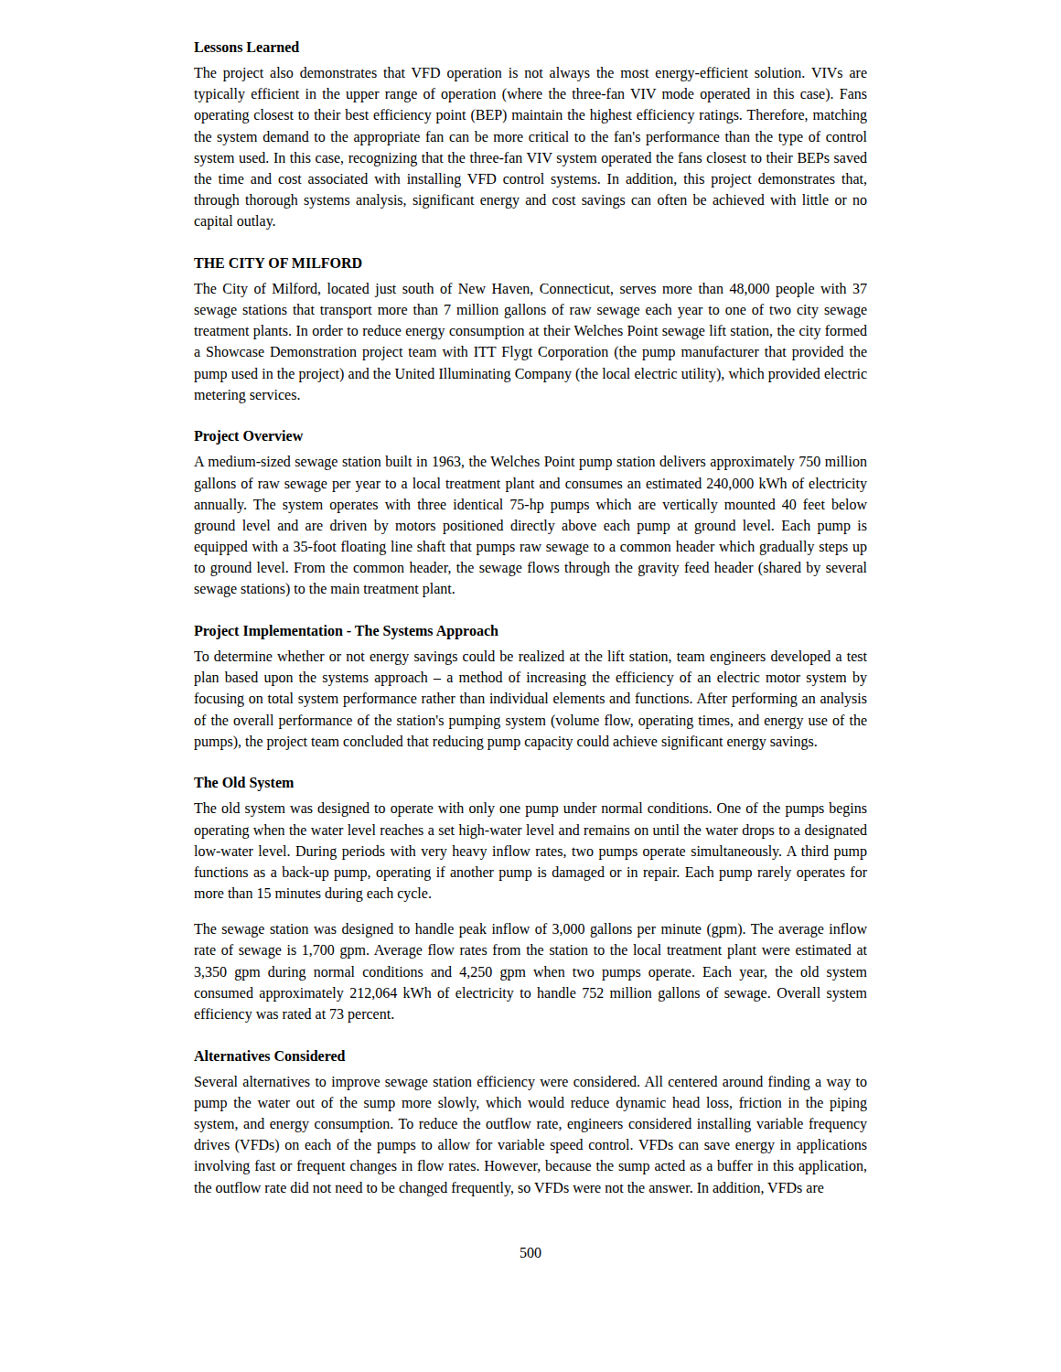Lessons Learned
The project also demonstrates that VFD operation is not always the most energy-efficient solution. VIVs are typically efficient in the upper range of operation (where the three-fan VIV mode operated in this case). Fans operating closest to their best efficiency point (BEP) maintain the highest efficiency ratings. Therefore, matching the system demand to the appropriate fan can be more critical to the fan's performance than the type of control system used. In this case, recognizing that the three-fan VIV system operated the fans closest to their BEPs saved the time and cost associated with installing VFD control systems. In addition, this project demonstrates that, through thorough systems analysis, significant energy and cost savings can often be achieved with little or no capital outlay.
The City of Milford
The City of Milford, located just south of New Haven, Connecticut, serves more than 48,000 people with 37 sewage stations that transport more than 7 million gallons of raw sewage each year to one of two city sewage treatment plants. In order to reduce energy consumption at their Welches Point sewage lift station, the city formed a Showcase Demonstration project team with ITT Flygt Corporation (the pump manufacturer that provided the pump used in the project) and the United Illuminating Company (the local electric utility), which provided electric metering services.
Project Overview
A medium-sized sewage station built in 1963, the Welches Point pump station delivers approximately 750 million gallons of raw sewage per year to a local treatment plant and consumes an estimated 240,000 kWh of electricity annually. The system operates with three identical 75-hp pumps which are vertically mounted 40 feet below ground level and are driven by motors positioned directly above each pump at ground level. Each pump is equipped with a 35-foot floating line shaft that pumps raw sewage to a common header which gradually steps up to ground level. From the common header, the sewage flows through the gravity feed header (shared by several sewage stations) to the main treatment plant.
Project Implementation - The Systems Approach
To determine whether or not energy savings could be realized at the lift station, team engineers developed a test plan based upon the systems approach – a method of increasing the efficiency of an electric motor system by focusing on total system performance rather than individual elements and functions. After performing an analysis of the overall performance of the station's pumping system (volume flow, operating times, and energy use of the pumps), the project team concluded that reducing pump capacity could achieve significant energy savings.
The Old System
The old system was designed to operate with only one pump under normal conditions. One of the pumps begins operating when the water level reaches a set high-water level and remains on until the water drops to a designated low-water level. During periods with very heavy inflow rates, two pumps operate simultaneously. A third pump functions as a back-up pump, operating if another pump is damaged or in repair. Each pump rarely operates for more than 15 minutes during each cycle.
The sewage station was designed to handle peak inflow of 3,000 gallons per minute (gpm). The average inflow rate of sewage is 1,700 gpm. Average flow rates from the station to the local treatment plant were estimated at 3,350 gpm during normal conditions and 4,250 gpm when two pumps operate. Each year, the old system consumed approximately 212,064 kWh of electricity to handle 752 million gallons of sewage. Overall system efficiency was rated at 73 percent.
Alternatives Considered
Several alternatives to improve sewage station efficiency were considered. All centered around finding a way to pump the water out of the sump more slowly, which would reduce dynamic head loss, friction in the piping system, and energy consumption. To reduce the outflow rate, engineers considered installing variable frequency drives (VFDs) on each of the pumps to allow for variable speed control. VFDs can save energy in applications involving fast or frequent changes in flow rates. However, because the sump acted as a buffer in this application, the outflow rate did not need to be changed frequently, so VFDs were not the answer. In addition, VFDs are
500